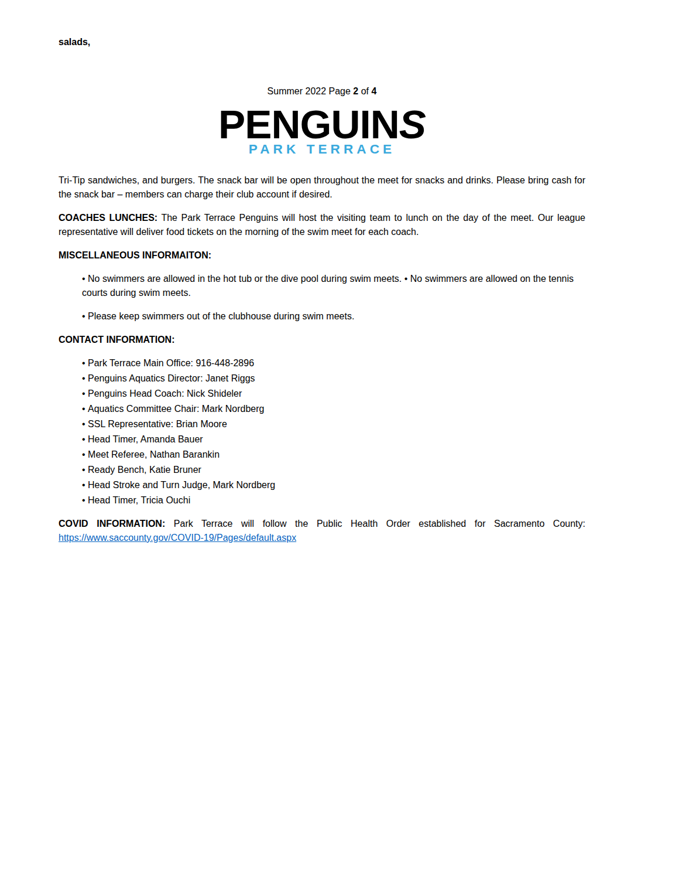salads,
Summer 2022 Page 2 of 4
PENGUINS PARK TERRACE
Tri-Tip sandwiches, and burgers. The snack bar will be open throughout the meet for snacks and drinks. Please bring cash for the snack bar – members can charge their club account if desired.
COACHES LUNCHES: The Park Terrace Penguins will host the visiting team to lunch on the day of the meet. Our league representative will deliver food tickets on the morning of the swim meet for each coach.
MISCELLANEOUS INFORMAITON:
• No swimmers are allowed in the hot tub or the dive pool during swim meets. • No swimmers are allowed on the tennis courts during swim meets.
Please keep swimmers out of the clubhouse during swim meets.
CONTACT INFORMATION:
Park Terrace Main Office: 916-448-2896
Penguins Aquatics Director: Janet Riggs
Penguins Head Coach: Nick Shideler
Aquatics Committee Chair: Mark Nordberg
SSL Representative: Brian Moore
Head Timer, Amanda Bauer
Meet Referee, Nathan Barankin
Ready Bench, Katie Bruner
Head Stroke and Turn Judge, Mark Nordberg
Head Timer, Tricia Ouchi
COVID INFORMATION: Park Terrace will follow the Public Health Order established for Sacramento County: https://www.saccounty.gov/COVID-19/Pages/default.aspx